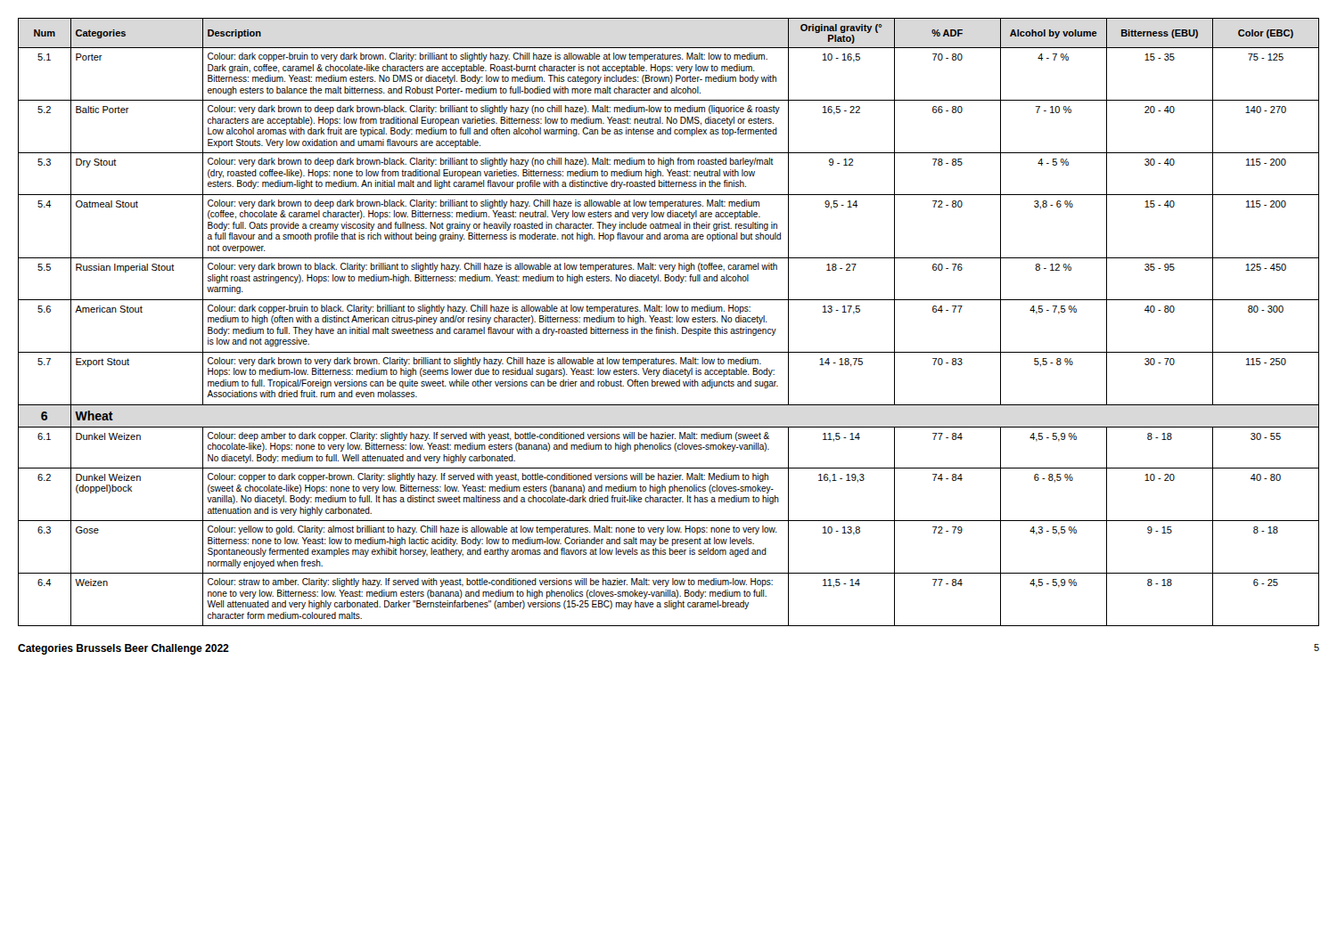| Num | Categories | Description | Original gravity (° Plato) | % ADF | Alcohol by volume | Bitterness (EBU) | Color (EBC) |
| --- | --- | --- | --- | --- | --- | --- | --- |
| 5.1 | Porter | Colour: dark copper-bruin to very dark brown. Clarity: brilliant to slightly hazy. Chill haze is allowable at low temperatures. Malt: low to medium. Dark grain, coffee, caramel & chocolate-like characters are acceptable. Roast-burnt character is not acceptable. Hops: very low to medium. Bitterness: medium. Yeast: medium esters. No DMS or diacetyl. Body: low to medium. This category includes: (Brown) Porter- medium body with enough esters to balance the malt bitterness. and Robust Porter- medium to full-bodied with more malt character and alcohol. | 10 - 16,5 | 70 - 80 | 4 - 7 % | 15 - 35 | 75 - 125 |
| 5.2 | Baltic Porter | Colour: very dark brown to deep dark brown-black. Clarity: brilliant to slightly hazy (no chill haze). Malt: medium-low to medium (liquorice & roasty characters are acceptable). Hops: low from traditional European varieties. Bitterness: low to medium. Yeast: neutral. No DMS, diacetyl or esters. Low alcohol aromas with dark fruit are typical. Body: medium to full and often alcohol warming. Can be as intense and complex as top-fermented Export Stouts. Very low oxidation and umami flavours are acceptable. | 16,5 - 22 | 66 - 80 | 7 - 10 % | 20 - 40 | 140 - 270 |
| 5.3 | Dry Stout | Colour: very dark brown to deep dark brown-black. Clarity: brilliant to slightly hazy (no chill haze). Malt: medium to high from roasted barley/malt (dry, roasted coffee-like). Hops: none to low from traditional European varieties. Bitterness: medium to medium high. Yeast: neutral with low esters. Body: medium-light to medium. An initial malt and light caramel flavour profile with a distinctive dry-roasted bitterness in the finish. | 9 - 12 | 78 - 85 | 4 - 5 % | 30 - 40 | 115 - 200 |
| 5.4 | Oatmeal Stout | Colour: very dark brown to deep dark brown-black. Clarity: brilliant to slightly hazy. Chill haze is allowable at low temperatures. Malt: medium (coffee, chocolate & caramel character). Hops: low. Bitterness: medium. Yeast: neutral. Very low esters and very low diacetyl are acceptable. Body: full. Oats provide a creamy viscosity and fullness. Not grainy or heavily roasted in character. They include oatmeal in their grist. resulting in a full flavour and a smooth profile that is rich without being grainy. Bitterness is moderate. not high. Hop flavour and aroma are optional but should not overpower. | 9,5 - 14 | 72 - 80 | 3,8 - 6 % | 15 - 40 | 115 - 200 |
| 5.5 | Russian Imperial Stout | Colour: very dark brown to black. Clarity: brilliant to slightly hazy. Chill haze is allowable at low temperatures. Malt: very high (toffee, caramel with slight roast astringency). Hops: low to medium-high. Bitterness: medium. Yeast: medium to high esters. No diacetyl. Body: full and alcohol warming. | 18 - 27 | 60 - 76 | 8 - 12 % | 35 - 95 | 125 - 450 |
| 5.6 | American Stout | Colour: dark copper-bruin to black. Clarity: brilliant to slightly hazy. Chill haze is allowable at low temperatures. Malt: low to medium. Hops: medium to high (often with a distinct American citrus-piney and/or resiny character). Bitterness: medium to high. Yeast: low esters. No diacetyl. Body: medium to full. They have an initial malt sweetness and caramel flavour with a dry-roasted bitterness in the finish. Despite this astringency is low and not aggressive. | 13 - 17,5 | 64 - 77 | 4,5 - 7,5 % | 40 - 80 | 80 - 300 |
| 5.7 | Export Stout | Colour: very dark brown to very dark brown. Clarity: brilliant to slightly hazy. Chill haze is allowable at low temperatures. Malt: low to medium. Hops: low to medium-low. Bitterness: medium to high (seems lower due to residual sugars). Yeast: low esters. Very diacetyl is acceptable. Body: medium to full. Tropical/Foreign versions can be quite sweet. while other versions can be drier and robust. Often brewed with adjuncts and sugar. Associations with dried fruit. rum and even molasses. | 14 - 18,75 | 70 - 83 | 5,5 - 8 % | 30 - 70 | 115 - 250 |
| 6 | Wheat |
| 6.1 | Dunkel Weizen | Colour: deep amber to dark copper. Clarity: slightly hazy. If served with yeast, bottle-conditioned versions will be hazier. Malt: medium (sweet & chocolate-like). Hops: none to very low. Bitterness: low. Yeast: medium esters (banana) and medium to high phenolics (cloves-smokey-vanilla). No diacetyl. Body: medium to full. Well attenuated and very highly carbonated. | 11,5 - 14 | 77 - 84 | 4,5 - 5,9 % | 8 - 18 | 30 - 55 |
| 6.2 | Dunkel Weizen (doppel)bock | Colour: copper to dark copper-brown. Clarity: slightly hazy. If served with yeast, bottle-conditioned versions will be hazier. Malt: Medium to high (sweet & chocolate-like) Hops: none to very low. Bitterness: low. Yeast: medium esters (banana) and medium to high phenolics (cloves-smokey-vanilla). No diacetyl. Body: medium to full. It has a distinct sweet maltiness and a chocolate-dark dried fruit-like character. It has a medium to high attenuation and is very highly carbonated. | 16,1 - 19,3 | 74 - 84 | 6 - 8,5 % | 10 - 20 | 40 - 80 |
| 6.3 | Gose | Colour: yellow to gold. Clarity: almost brilliant to hazy. Chill haze is allowable at low temperatures. Malt: none to very low. Hops: none to very low. Bitterness: none to low. Yeast: low to medium-high lactic acidity. Body: low to medium-low. Coriander and salt may be present at low levels. Spontaneously fermented examples may exhibit horsey, leathery, and earthy aromas and flavors at low levels as this beer is seldom aged and normally enjoyed when fresh. | 10 - 13,8 | 72 - 79 | 4,3 - 5,5 % | 9 - 15 | 8 - 18 |
| 6.4 | Weizen | Colour: straw to amber. Clarity: slightly hazy. If served with yeast, bottle-conditioned versions will be hazier. Malt: very low to medium-low. Hops: none to very low. Bitterness: low. Yeast: medium esters (banana) and medium to high phenolics (cloves-smokey-vanilla). Body: medium to full. Well attenuated and very highly carbonated. Darker "Bernsteinfarbenes" (amber) versions (15-25 EBC) may have a slight caramel-bready character form medium-coloured malts. | 11,5 - 14 | 77 - 84 | 4,5 - 5,9 % | 8 - 18 | 6 - 25 |
Categories Brussels Beer Challenge 2022 5